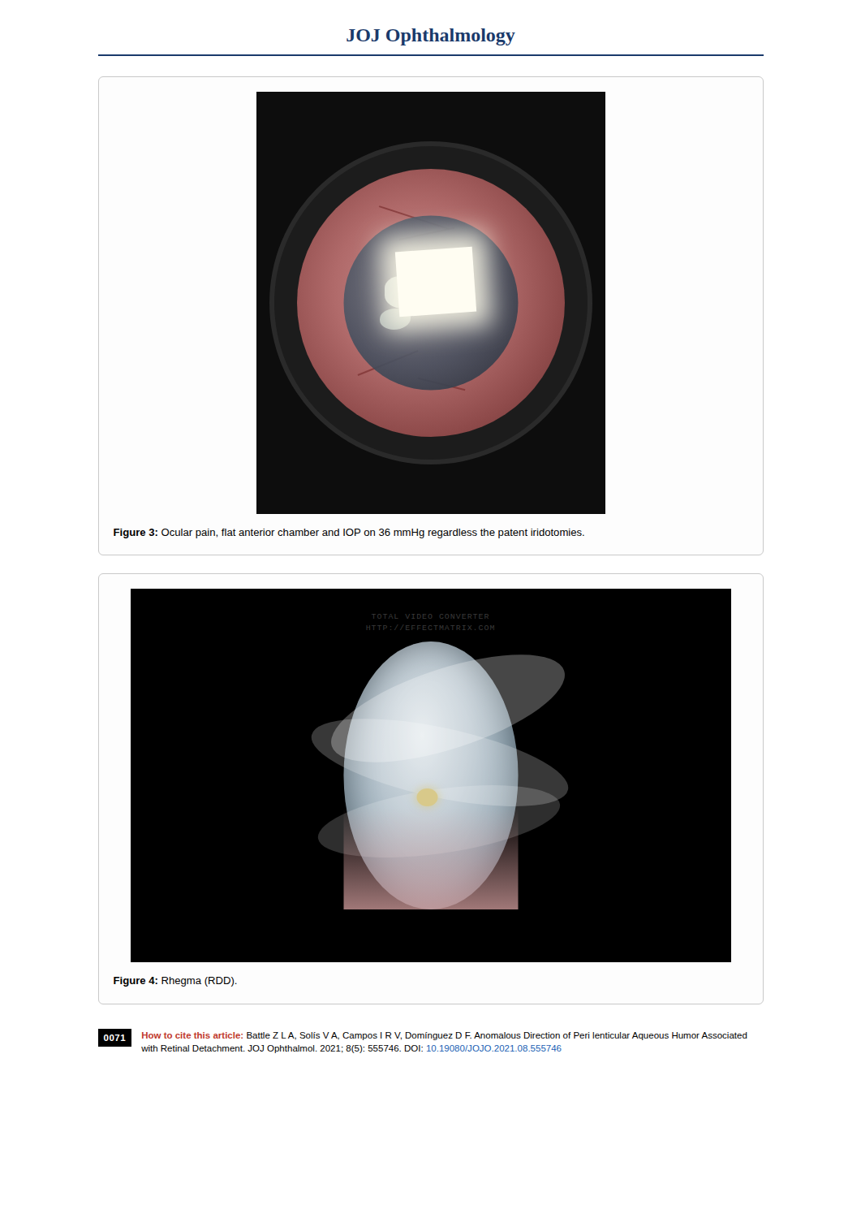JOJ Ophthalmology
Figure 3: Ocular pain, flat anterior chamber and IOP on 36 mmHg regardless the patent iridotomies.
TOTAL VIDEO CONVERTER
HTTP://EFFECTMATRIX.COM
Figure 4: Rhegma (RDD).
0071
How to cite this article: Battle Z L A, Solís V A, Campos I R V, Domínguez D F. Anomalous Direction of Peri lenticular Aqueous Humor Associated with Retinal Detachment. JOJ Ophthalmol. 2021; 8(5): 555746. DOI: 10.19080/JOJO.2021.08.555746